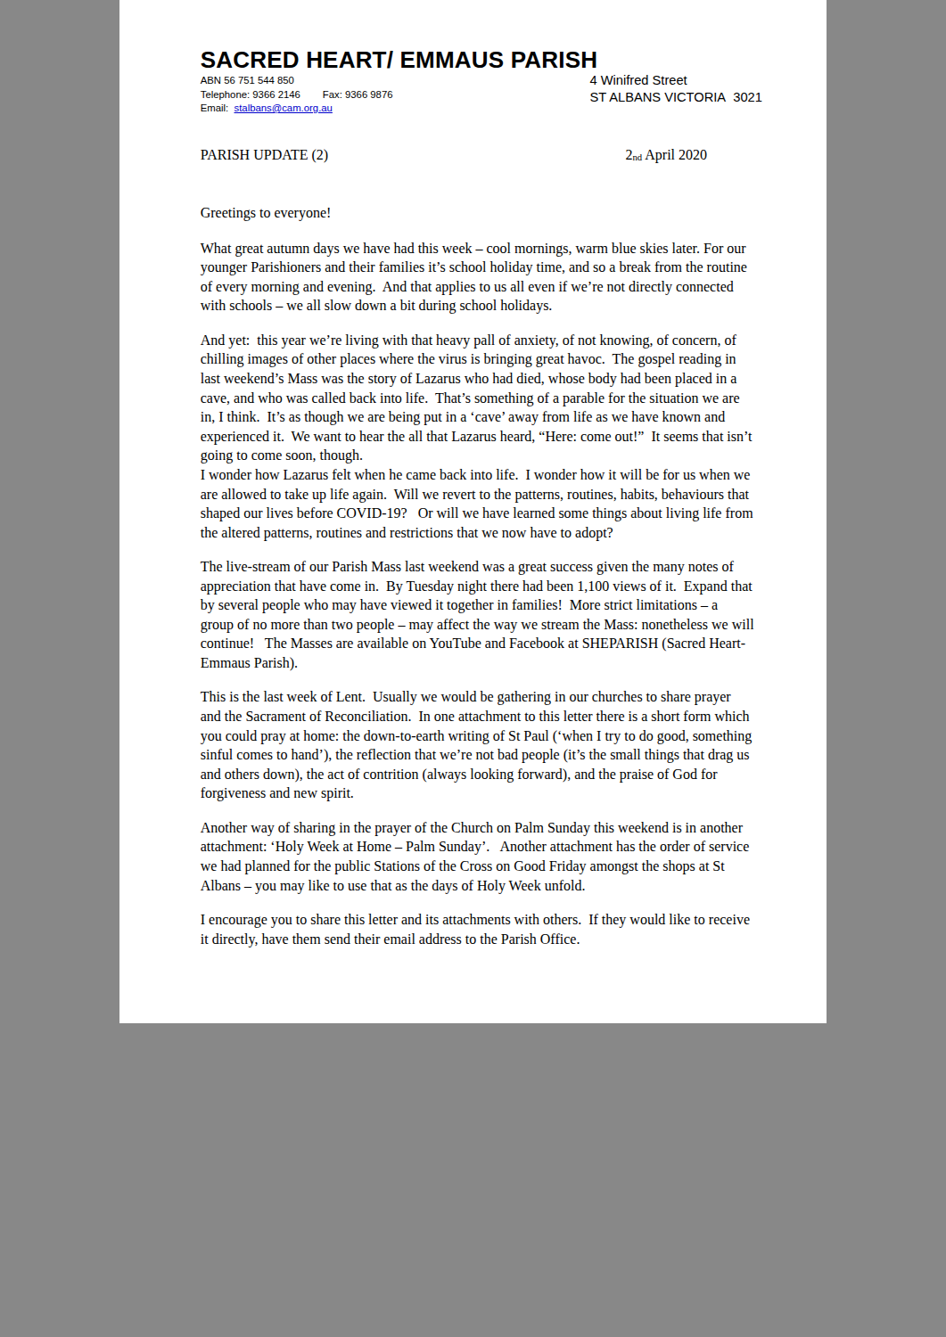SACRED HEART/ EMMAUS PARISH
ABN 56 751 544 850
Telephone: 9366 2146Fax: 9366 9876
Email: stalbans@cam.org.au
4 Winifred Street
ST ALBANS VICTORIA 3021
PARISH UPDATE (2) 2nd April 2020
Greetings to everyone!
What great autumn days we have had this week – cool mornings, warm blue skies later. For our younger Parishioners and their families it’s school holiday time, and so a break from the routine of every morning and evening. And that applies to us all even if we’re not directly connected with schools – we all slow down a bit during school holidays.
And yet: this year we’re living with that heavy pall of anxiety, of not knowing, of concern, of chilling images of other places where the virus is bringing great havoc. The gospel reading in last weekend’s Mass was the story of Lazarus who had died, whose body had been placed in a cave, and who was called back into life. That’s something of a parable for the situation we are in, I think. It’s as though we are being put in a ‘cave’ away from life as we have known and experienced it. We want to hear the all that Lazarus heard, “Here: come out!” It seems that isn’t going to come soon, though.
I wonder how Lazarus felt when he came back into life. I wonder how it will be for us when we are allowed to take up life again. Will we revert to the patterns, routines, habits, behaviours that shaped our lives before COVID-19? Or will we have learned some things about living life from the altered patterns, routines and restrictions that we now have to adopt?
The live-stream of our Parish Mass last weekend was a great success given the many notes of appreciation that have come in. By Tuesday night there had been 1,100 views of it. Expand that by several people who may have viewed it together in families! More strict limitations – a group of no more than two people – may affect the way we stream the Mass: nonetheless we will continue! The Masses are available on YouTube and Facebook at SHEPARISH (Sacred Heart-Emmaus Parish).
This is the last week of Lent. Usually we would be gathering in our churches to share prayer and the Sacrament of Reconciliation. In one attachment to this letter there is a short form which you could pray at home: the down-to-earth writing of St Paul (‘when I try to do good, something sinful comes to hand’), the reflection that we’re not bad people (it’s the small things that drag us and others down), the act of contrition (always looking forward), and the praise of God for forgiveness and new spirit.
Another way of sharing in the prayer of the Church on Palm Sunday this weekend is in another attachment: ‘Holy Week at Home – Palm Sunday’. Another attachment has the order of service we had planned for the public Stations of the Cross on Good Friday amongst the shops at St Albans – you may like to use that as the days of Holy Week unfold.
I encourage you to share this letter and its attachments with others. If they would like to receive it directly, have them send their email address to the Parish Office.